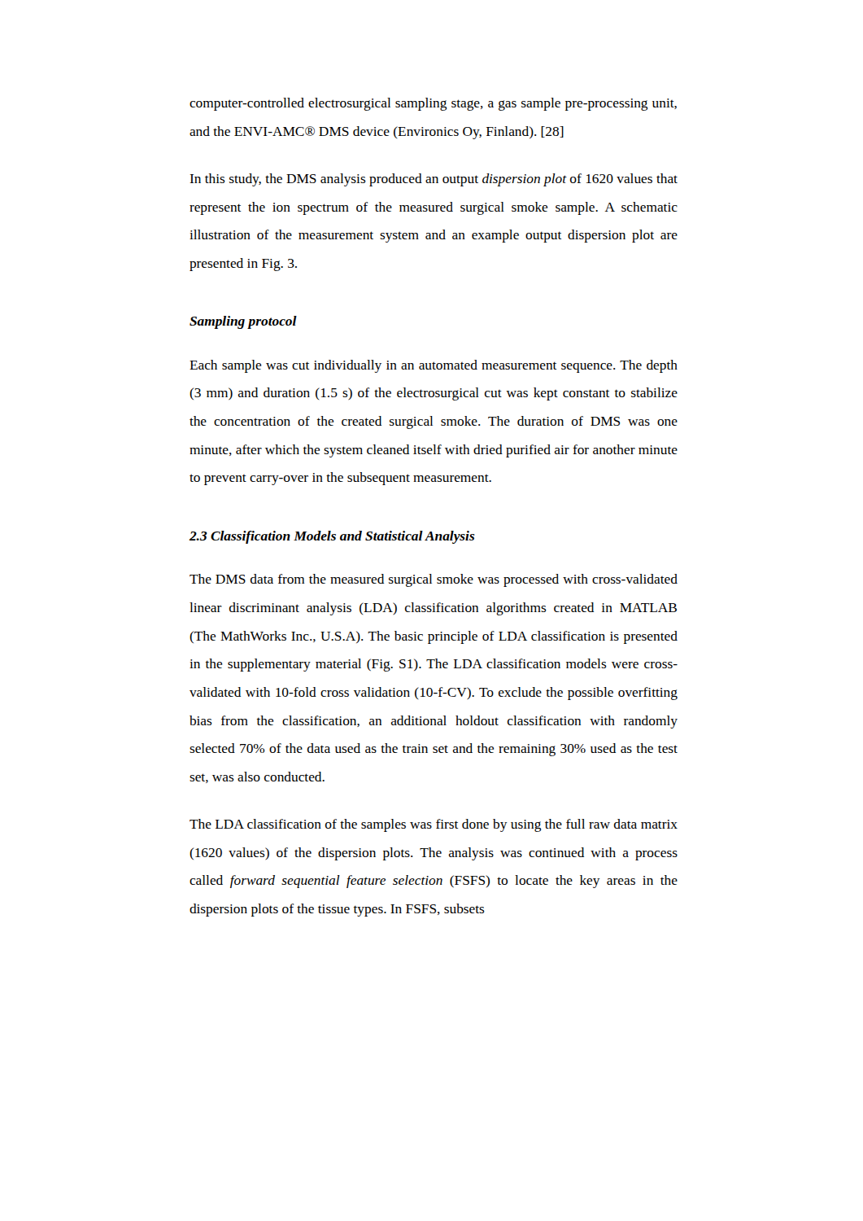computer-controlled electrosurgical sampling stage, a gas sample pre-processing unit, and the ENVI-AMC® DMS device (Environics Oy, Finland). [28]
In this study, the DMS analysis produced an output dispersion plot of 1620 values that represent the ion spectrum of the measured surgical smoke sample. A schematic illustration of the measurement system and an example output dispersion plot are presented in Fig. 3.
Sampling protocol
Each sample was cut individually in an automated measurement sequence. The depth (3 mm) and duration (1.5 s) of the electrosurgical cut was kept constant to stabilize the concentration of the created surgical smoke. The duration of DMS was one minute, after which the system cleaned itself with dried purified air for another minute to prevent carry-over in the subsequent measurement.
2.3 Classification Models and Statistical Analysis
The DMS data from the measured surgical smoke was processed with cross-validated linear discriminant analysis (LDA) classification algorithms created in MATLAB (The MathWorks Inc., U.S.A). The basic principle of LDA classification is presented in the supplementary material (Fig. S1). The LDA classification models were cross-validated with 10-fold cross validation (10-f-CV). To exclude the possible overfitting bias from the classification, an additional holdout classification with randomly selected 70% of the data used as the train set and the remaining 30% used as the test set, was also conducted.
The LDA classification of the samples was first done by using the full raw data matrix (1620 values) of the dispersion plots. The analysis was continued with a process called forward sequential feature selection (FSFS) to locate the key areas in the dispersion plots of the tissue types. In FSFS, subsets